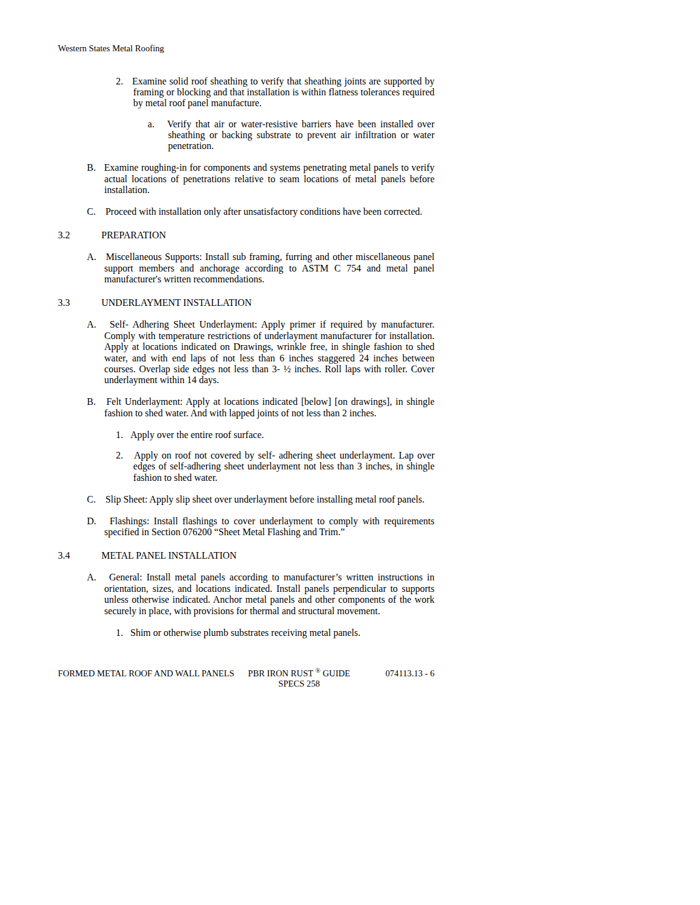Western States Metal Roofing
2. Examine solid roof sheathing to verify that sheathing joints are supported by framing or blocking and that installation is within flatness tolerances required by metal roof panel manufacture.
a. Verify that air or water-resistive barriers have been installed over sheathing or backing substrate to prevent air infiltration or water penetration.
B. Examine roughing-in for components and systems penetrating metal panels to verify actual locations of penetrations relative to seam locations of metal panels before installation.
C. Proceed with installation only after unsatisfactory conditions have been corrected.
3.2 PREPARATION
A. Miscellaneous Supports: Install sub framing, furring and other miscellaneous panel support members and anchorage according to ASTM C 754 and metal panel manufacturer's written recommendations.
3.3 UNDERLAYMENT INSTALLATION
A. Self- Adhering Sheet Underlayment: Apply primer if required by manufacturer. Comply with temperature restrictions of underlayment manufacturer for installation. Apply at locations indicated on Drawings, wrinkle free, in shingle fashion to shed water, and with end laps of not less than 6 inches staggered 24 inches between courses. Overlap side edges not less than 3- ½ inches. Roll laps with roller. Cover underlayment within 14 days.
B. Felt Underlayment: Apply at locations indicated [below] [on drawings], in shingle fashion to shed water. And with lapped joints of not less than 2 inches.
1. Apply over the entire roof surface.
2. Apply on roof not covered by self- adhering sheet underlayment. Lap over edges of self-adhering sheet underlayment not less than 3 inches, in shingle fashion to shed water.
C. Slip Sheet: Apply slip sheet over underlayment before installing metal roof panels.
D. Flashings: Install flashings to cover underlayment to comply with requirements specified in Section 076200 “Sheet Metal Flashing and Trim.”
3.4 METAL PANEL INSTALLATION
A. General: Install metal panels according to manufacturer’s written instructions in orientation, sizes, and locations indicated. Install panels perpendicular to supports unless otherwise indicated. Anchor metal panels and other components of the work securely in place, with provisions for thermal and structural movement.
1. Shim or otherwise plumb substrates receiving metal panels.
FORMED METAL ROOF AND WALL PANELS
PBR IRON RUST ® GUIDE SPECS 258
074113.13 - 6